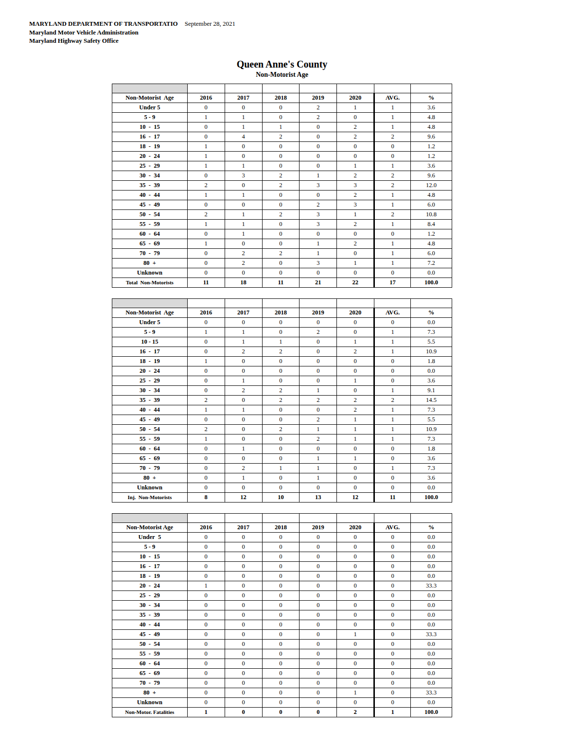MARYLAND DEPARTMENT OF TRANSPORTATIO September 28, 2021
Maryland Motor Vehicle Administration
Maryland Highway Safety Office
Queen Anne's County
Non-Motorist Age
| Non-Motorist Age | 2016 | 2017 | 2018 | 2019 | 2020 | AVG. | % |
| --- | --- | --- | --- | --- | --- | --- | --- |
| Under 5 | 0 | 0 | 0 | 2 | 1 | 1 | 3.6 |
| 5 - 9 | 1 | 1 | 0 | 2 | 0 | 1 | 4.8 |
| 10 - 15 | 0 | 1 | 1 | 0 | 2 | 1 | 4.8 |
| 16 - 17 | 0 | 4 | 2 | 0 | 2 | 2 | 9.6 |
| 18 - 19 | 1 | 0 | 0 | 0 | 0 | 0 | 1.2 |
| 20 - 24 | 1 | 0 | 0 | 0 | 0 | 0 | 1.2 |
| 25 - 29 | 1 | 1 | 0 | 0 | 1 | 1 | 3.6 |
| 30 - 34 | 0 | 3 | 2 | 1 | 2 | 2 | 9.6 |
| 35 - 39 | 2 | 0 | 2 | 3 | 3 | 2 | 12.0 |
| 40 - 44 | 1 | 1 | 0 | 0 | 2 | 1 | 4.8 |
| 45 - 49 | 0 | 0 | 0 | 2 | 3 | 1 | 6.0 |
| 50 - 54 | 2 | 1 | 2 | 3 | 1 | 2 | 10.8 |
| 55 - 59 | 1 | 1 | 0 | 3 | 2 | 1 | 8.4 |
| 60 - 64 | 0 | 1 | 0 | 0 | 0 | 0 | 1.2 |
| 65 - 69 | 1 | 0 | 0 | 1 | 2 | 1 | 4.8 |
| 70 - 79 | 0 | 2 | 2 | 1 | 0 | 1 | 6.0 |
| 80 + | 0 | 2 | 0 | 3 | 1 | 1 | 7.2 |
| Unknown | 0 | 0 | 0 | 0 | 0 | 0 | 0.0 |
| Total Non-Motorists | 11 | 18 | 11 | 21 | 22 | 17 | 100.0 |
| Non-Motorist Age | 2016 | 2017 | 2018 | 2019 | 2020 | AVG. | % |
| --- | --- | --- | --- | --- | --- | --- | --- |
| Under 5 | 0 | 0 | 0 | 0 | 0 | 0 | 0.0 |
| 5 - 9 | 1 | 1 | 0 | 2 | 0 | 1 | 7.3 |
| 10 - 15 | 0 | 1 | 1 | 0 | 1 | 1 | 5.5 |
| 16 - 17 | 0 | 2 | 2 | 0 | 2 | 1 | 10.9 |
| 18 - 19 | 1 | 0 | 0 | 0 | 0 | 0 | 1.8 |
| 20 - 24 | 0 | 0 | 0 | 0 | 0 | 0 | 0.0 |
| 25 - 29 | 0 | 1 | 0 | 0 | 1 | 0 | 3.6 |
| 30 - 34 | 0 | 2 | 2 | 1 | 0 | 1 | 9.1 |
| 35 - 39 | 2 | 0 | 2 | 2 | 2 | 2 | 14.5 |
| 40 - 44 | 1 | 1 | 0 | 0 | 2 | 1 | 7.3 |
| 45 - 49 | 0 | 0 | 0 | 2 | 1 | 1 | 5.5 |
| 50 - 54 | 2 | 0 | 2 | 1 | 1 | 1 | 10.9 |
| 55 - 59 | 1 | 0 | 0 | 2 | 1 | 1 | 7.3 |
| 60 - 64 | 0 | 1 | 0 | 0 | 0 | 0 | 1.8 |
| 65 - 69 | 0 | 0 | 0 | 1 | 1 | 0 | 3.6 |
| 70 - 79 | 0 | 2 | 1 | 1 | 0 | 1 | 7.3 |
| 80 + | 0 | 1 | 0 | 1 | 0 | 0 | 3.6 |
| Unknown | 0 | 0 | 0 | 0 | 0 | 0 | 0.0 |
| Inj. Non-Motorists | 8 | 12 | 10 | 13 | 12 | 11 | 100.0 |
| Non-Motorist Age | 2016 | 2017 | 2018 | 2019 | 2020 | AVG. | % |
| --- | --- | --- | --- | --- | --- | --- | --- |
| Under 5 | 0 | 0 | 0 | 0 | 0 | 0 | 0.0 |
| 5 - 9 | 0 | 0 | 0 | 0 | 0 | 0 | 0.0 |
| 10 - 15 | 0 | 0 | 0 | 0 | 0 | 0 | 0.0 |
| 16 - 17 | 0 | 0 | 0 | 0 | 0 | 0 | 0.0 |
| 18 - 19 | 0 | 0 | 0 | 0 | 0 | 0 | 0.0 |
| 20 - 24 | 1 | 0 | 0 | 0 | 0 | 0 | 33.3 |
| 25 - 29 | 0 | 0 | 0 | 0 | 0 | 0 | 0.0 |
| 30 - 34 | 0 | 0 | 0 | 0 | 0 | 0 | 0.0 |
| 35 - 39 | 0 | 0 | 0 | 0 | 0 | 0 | 0.0 |
| 40 - 44 | 0 | 0 | 0 | 0 | 0 | 0 | 0.0 |
| 45 - 49 | 0 | 0 | 0 | 0 | 1 | 0 | 33.3 |
| 50 - 54 | 0 | 0 | 0 | 0 | 0 | 0 | 0.0 |
| 55 - 59 | 0 | 0 | 0 | 0 | 0 | 0 | 0.0 |
| 60 - 64 | 0 | 0 | 0 | 0 | 0 | 0 | 0.0 |
| 65 - 69 | 0 | 0 | 0 | 0 | 0 | 0 | 0.0 |
| 70 - 79 | 0 | 0 | 0 | 0 | 0 | 0 | 0.0 |
| 80 + | 0 | 0 | 0 | 0 | 1 | 0 | 33.3 |
| Unknown | 0 | 0 | 0 | 0 | 0 | 0 | 0.0 |
| Non-Motor. Fatalities | 1 | 0 | 0 | 0 | 2 | 1 | 100.0 |